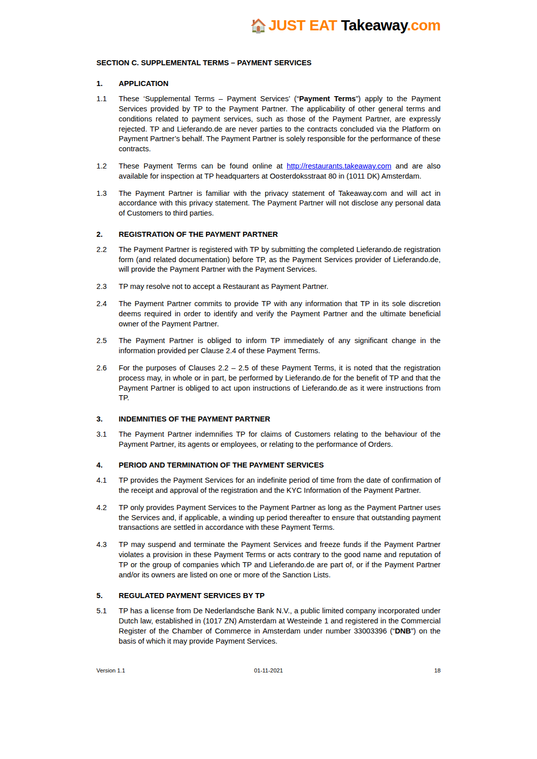🏠JUST EAT Takeaway.com
SECTION C. SUPPLEMENTAL TERMS – PAYMENT SERVICES
1. APPLICATION
1.1 These ‘Supplemental Terms – Payment Services’ (“Payment Terms”) apply to the Payment Services provided by TP to the Payment Partner. The applicability of other general terms and conditions related to payment services, such as those of the Payment Partner, are expressly rejected. TP and Lieferando.de are never parties to the contracts concluded via the Platform on Payment Partner’s behalf. The Payment Partner is solely responsible for the performance of these contracts.
1.2 These Payment Terms can be found online at http://restaurants.takeaway.com and are also available for inspection at TP headquarters at Oosterdoksstraat 80 in (1011 DK) Amsterdam.
1.3 The Payment Partner is familiar with the privacy statement of Takeaway.com and will act in accordance with this privacy statement. The Payment Partner will not disclose any personal data of Customers to third parties.
2. REGISTRATION OF THE PAYMENT PARTNER
2.2 The Payment Partner is registered with TP by submitting the completed Lieferando.de registration form (and related documentation) before TP, as the Payment Services provider of Lieferando.de, will provide the Payment Partner with the Payment Services.
2.3 TP may resolve not to accept a Restaurant as Payment Partner.
2.4 The Payment Partner commits to provide TP with any information that TP in its sole discretion deems required in order to identify and verify the Payment Partner and the ultimate beneficial owner of the Payment Partner.
2.5 The Payment Partner is obliged to inform TP immediately of any significant change in the information provided per Clause 2.4 of these Payment Terms.
2.6 For the purposes of Clauses 2.2 – 2.5 of these Payment Terms, it is noted that the registration process may, in whole or in part, be performed by Lieferando.de for the benefit of TP and that the Payment Partner is obliged to act upon instructions of Lieferando.de as it were instructions from TP.
3. INDEMNITIES OF THE PAYMENT PARTNER
3.1 The Payment Partner indemnifies TP for claims of Customers relating to the behaviour of the Payment Partner, its agents or employees, or relating to the performance of Orders.
4. PERIOD AND TERMINATION OF THE PAYMENT SERVICES
4.1 TP provides the Payment Services for an indefinite period of time from the date of confirmation of the receipt and approval of the registration and the KYC Information of the Payment Partner.
4.2 TP only provides Payment Services to the Payment Partner as long as the Payment Partner uses the Services and, if applicable, a winding up period thereafter to ensure that outstanding payment transactions are settled in accordance with these Payment Terms.
4.3 TP may suspend and terminate the Payment Services and freeze funds if the Payment Partner violates a provision in these Payment Terms or acts contrary to the good name and reputation of TP or the group of companies which TP and Lieferando.de are part of, or if the Payment Partner and/or its owners are listed on one or more of the Sanction Lists.
5. REGULATED PAYMENT SERVICES BY TP
5.1 TP has a license from De Nederlandsche Bank N.V., a public limited company incorporated under Dutch law, established in (1017 ZN) Amsterdam at Westeinde 1 and registered in the Commercial Register of the Chamber of Commerce in Amsterdam under number 33003396 (“DNB”) on the basis of which it may provide Payment Services.
Version 1.1
01-11-2021
18